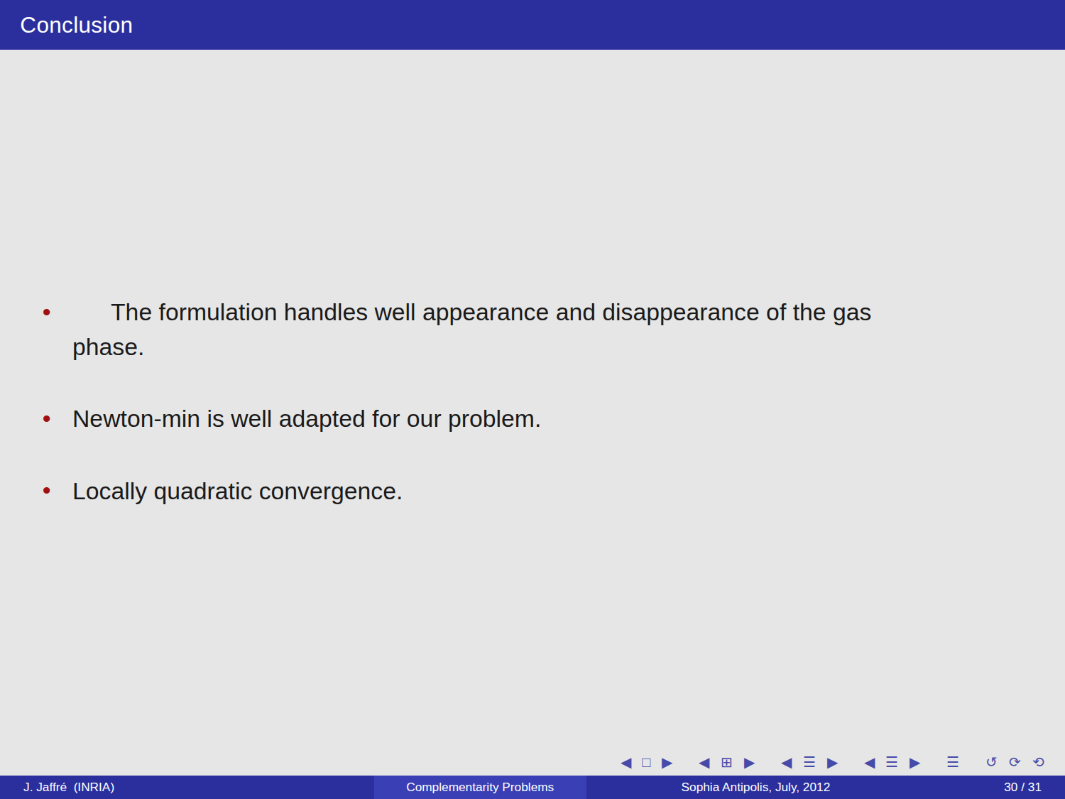Conclusion
The formulation handles well appearance and disappearance of the gas phase.
Newton-min is well adapted for our problem.
Locally quadratic convergence.
◀ □ ▶ ◀ ⊞ ▶ ◀ ☰ ▶ ◀ ☰ ▶ ☰ ↺ ⟳ ⟲
J. Jaffré (INRIA)
Complementarity Problems
Sophia Antipolis, July, 2012
30 / 31